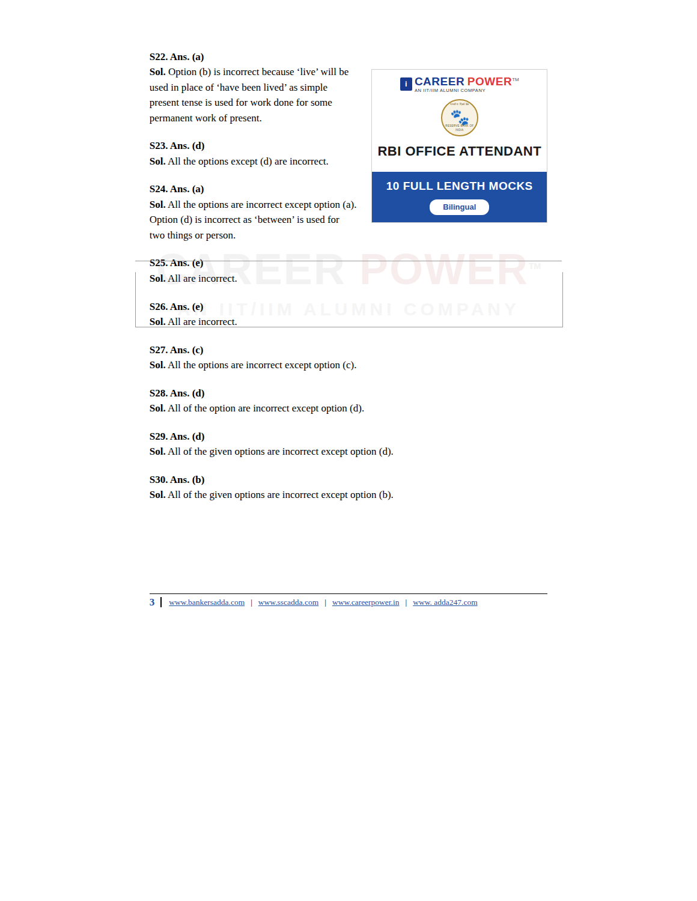CAREER POWER TM
AN IIT/IIM ALUMNI COMPANY
iCAREER POWER TM AN IIT/IIM ALUMNI COMPANY
भारतीय रिज़र्व बैंक
🐾
RESERVE BANK OF INDIA
RBI OFFICE ATTENDANT
10 FULL LENGTH MOCKS
Bilingual
S22. Ans. (a)
Sol. Option (b) is incorrect because ‘live’ will be used in place of ‘have been lived’ as simple present tense is used for work done for some permanent work of present.
S23. Ans. (d)
Sol. All the options except (d) are incorrect.
S24. Ans. (a)
Sol. All the options are incorrect except option (a). Option (d) is incorrect as ‘between’ is used for two things or person.
S25. Ans. (e)
Sol. All are incorrect.
S26. Ans. (e)
Sol. All are incorrect.
S27. Ans. (c)
Sol. All the options are incorrect except option (c).
S28. Ans. (d)
Sol. All of the option are incorrect except option (d).
S29. Ans. (d)
Sol. All of the given options are incorrect except option (d).
S30. Ans. (b)
Sol. All of the given options are incorrect except option (b).
3 www.bankersadda.com|www.sscadda.com|www.careerpower.in|www. adda247.com